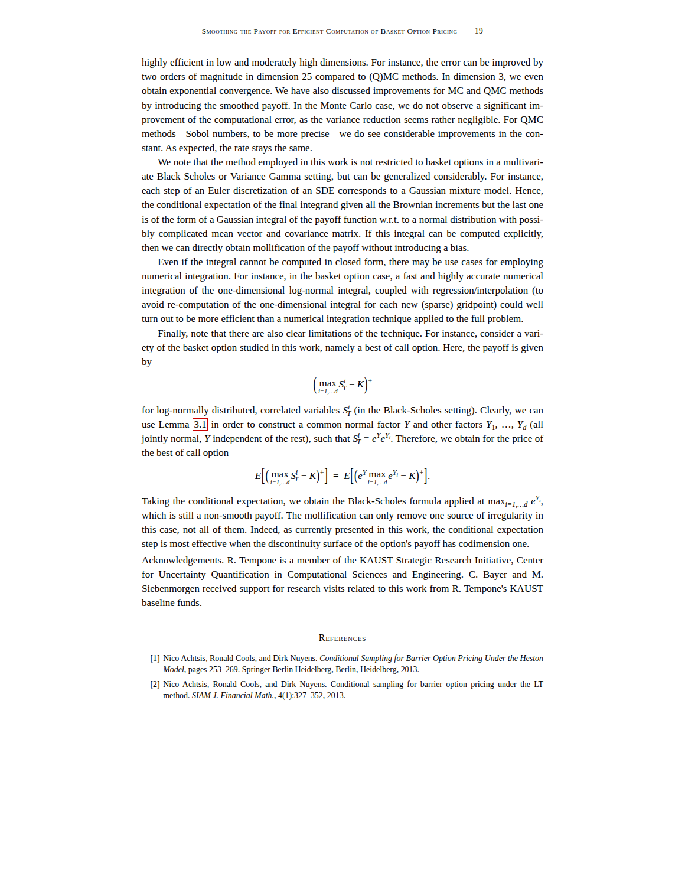Smoothing the Payoff for Efficient Computation of Basket Option Pricing 19
highly efficient in low and moderately high dimensions. For instance, the error can be improved by two orders of magnitude in dimension 25 compared to (Q)MC methods. In dimension 3, we even obtain exponential convergence. We have also discussed improvements for MC and QMC methods by introducing the smoothed payoff. In the Monte Carlo case, we do not observe a significant improvement of the computational error, as the variance reduction seems rather negligible. For QMC methods—Sobol numbers, to be more precise—we do see considerable improvements in the constant. As expected, the rate stays the same.
We note that the method employed in this work is not restricted to basket options in a multivariate Black Scholes or Variance Gamma setting, but can be generalized considerably. For instance, each step of an Euler discretization of an SDE corresponds to a Gaussian mixture model. Hence, the conditional expectation of the final integrand given all the Brownian increments but the last one is of the form of a Gaussian integral of the payoff function w.r.t. to a normal distribution with possibly complicated mean vector and covariance matrix. If this integral can be computed explicitly, then we can directly obtain mollification of the payoff without introducing a bias.
Even if the integral cannot be computed in closed form, there may be use cases for employing numerical integration. For instance, in the basket option case, a fast and highly accurate numerical integration of the one-dimensional log-normal integral, coupled with regression/interpolation (to avoid re-computation of the one-dimensional integral for each new (sparse) gridpoint) could well turn out to be more efficient than a numerical integration technique applied to the full problem.
Finally, note that there are also clear limitations of the technique. For instance, consider a variety of the basket option studied in this work, namely a best of call option. Here, the payoff is given by
(max i=1,…d SiT − K)+
for log-normally distributed, correlated variables SiT (in the Black-Scholes setting). Clearly, we can use Lemma 3.1 in order to construct a common normal factor Y and other factors Y1, …, Yd (all jointly normal, Y independent of the rest), such that SiT = eYeYi. Therefore, we obtain for the price of the best of call option
E[(max i=1,…d SiT − K)+] = E[(eYmax i=1,…d eYi − K)+].
Taking the conditional expectation, we obtain the Black-Scholes formula applied at maxi=1,…d eYi, which is still a non-smooth payoff. The mollification can only remove one source of irregularity in this case, not all of them. Indeed, as currently presented in this work, the conditional expectation step is most effective when the discontinuity surface of the option's payoff has codimension one.
Acknowledgements. R. Tempone is a member of the KAUST Strategic Research Initiative, Center for Uncertainty Quantification in Computational Sciences and Engineering. C. Bayer and M. Siebenmorgen received support for research visits related to this work from R. Tempone's KAUST baseline funds.
References
[1] Nico Achtsis, Ronald Cools, and Dirk Nuyens. Conditional Sampling for Barrier Option Pricing Under the Heston Model, pages 253–269. Springer Berlin Heidelberg, Berlin, Heidelberg, 2013.
[2] Nico Achtsis, Ronald Cools, and Dirk Nuyens. Conditional sampling for barrier option pricing under the LT method. SIAM J. Financial Math., 4(1):327–352, 2013.